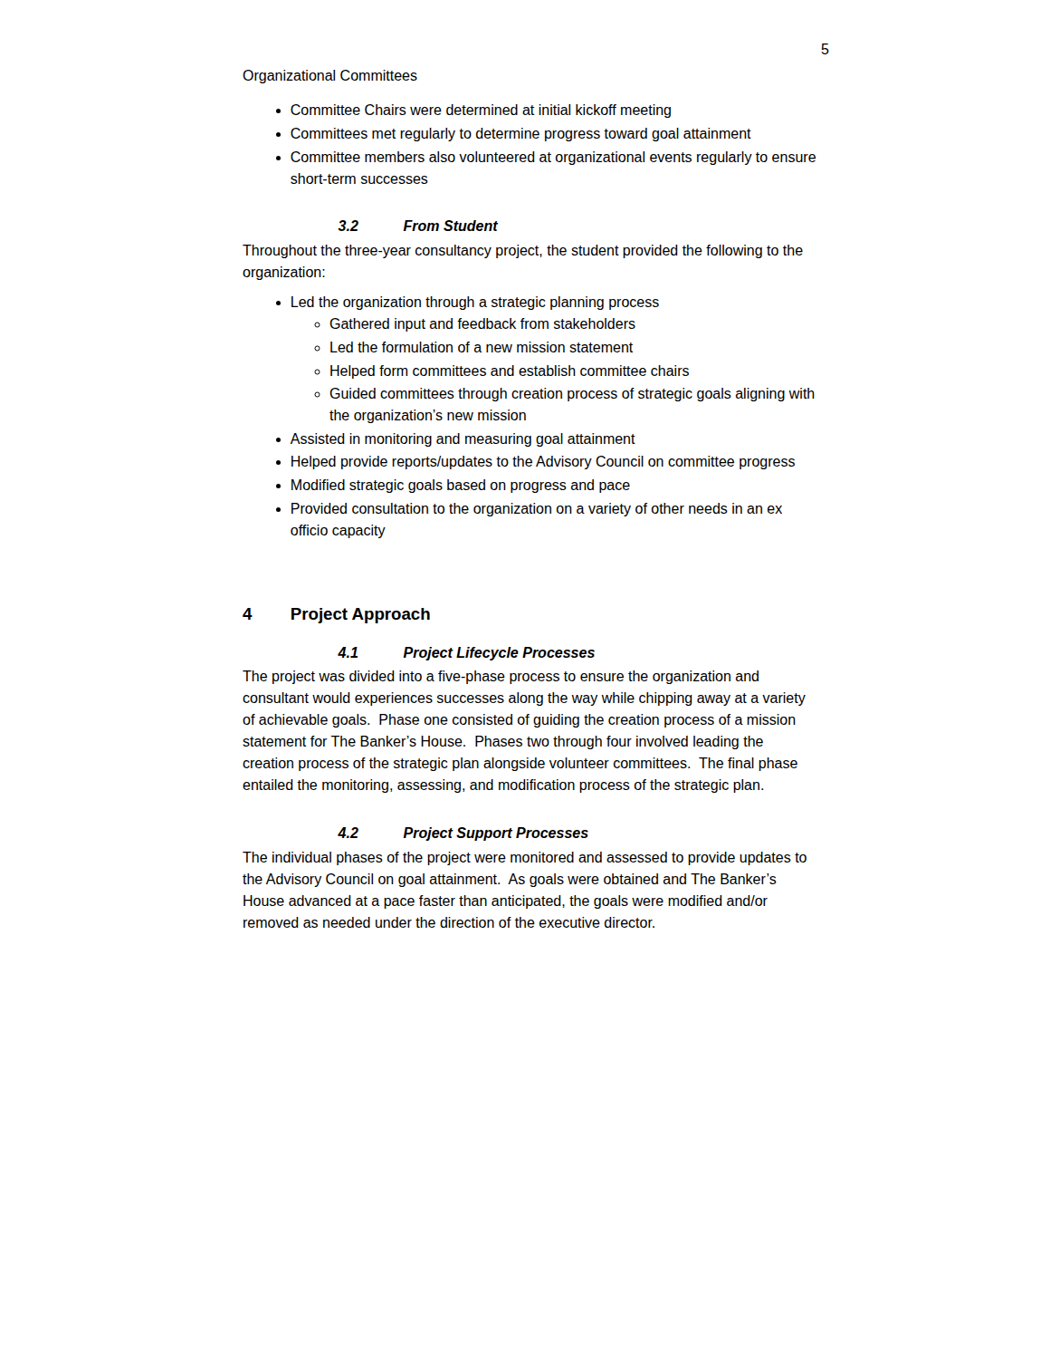5
Organizational Committees
Committee Chairs were determined at initial kickoff meeting
Committees met regularly to determine progress toward goal attainment
Committee members also volunteered at organizational events regularly to ensure short-term successes
3.2 From Student
Throughout the three-year consultancy project, the student provided the following to the organization:
Led the organization through a strategic planning process
Gathered input and feedback from stakeholders
Led the formulation of a new mission statement
Helped form committees and establish committee chairs
Guided committees through creation process of strategic goals aligning with the organization’s new mission
Assisted in monitoring and measuring goal attainment
Helped provide reports/updates to the Advisory Council on committee progress
Modified strategic goals based on progress and pace
Provided consultation to the organization on a variety of other needs in an ex officio capacity
4 Project Approach
4.1 Project Lifecycle Processes
The project was divided into a five-phase process to ensure the organization and consultant would experiences successes along the way while chipping away at a variety of achievable goals. Phase one consisted of guiding the creation process of a mission statement for The Banker’s House. Phases two through four involved leading the creation process of the strategic plan alongside volunteer committees. The final phase entailed the monitoring, assessing, and modification process of the strategic plan.
4.2 Project Support Processes
The individual phases of the project were monitored and assessed to provide updates to the Advisory Council on goal attainment. As goals were obtained and The Banker’s House advanced at a pace faster than anticipated, the goals were modified and/or removed as needed under the direction of the executive director.